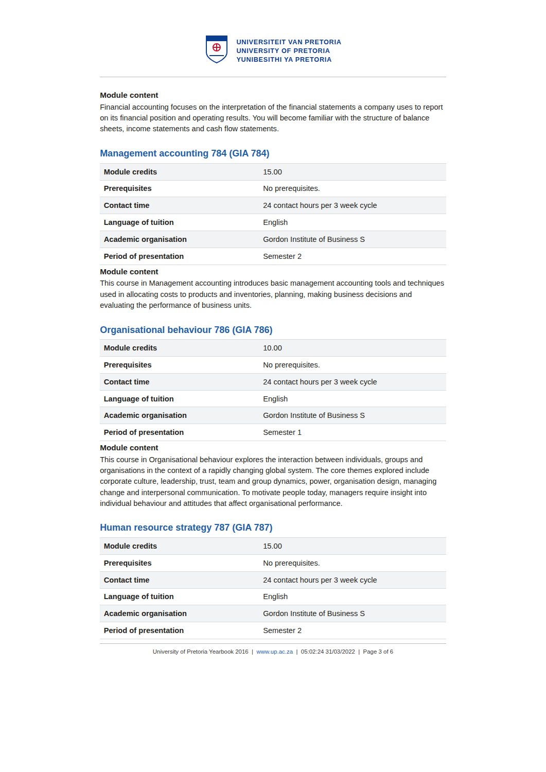UNIVERSITEIT VAN PRETORIA UNIVERSITY OF PRETORIA YUNIBESITHI YA PRETORIA
Module content
Financial accounting focuses on the interpretation of the financial statements a company uses to report on its financial position and operating results. You will become familiar with the structure of balance sheets, income statements and cash flow statements.
Management accounting 784 (GIA 784)
| Module credits | 15.00 |
| Prerequisites | No prerequisites. |
| Contact time | 24 contact hours per 3 week cycle |
| Language of tuition | English |
| Academic organisation | Gordon Institute of Business S |
| Period of presentation | Semester 2 |
Module content
This course in Management accounting introduces basic management accounting tools and techniques used in allocating costs to products and inventories, planning, making business decisions and evaluating the performance of business units.
Organisational behaviour 786 (GIA 786)
| Module credits | 10.00 |
| Prerequisites | No prerequisites. |
| Contact time | 24 contact hours per 3 week cycle |
| Language of tuition | English |
| Academic organisation | Gordon Institute of Business S |
| Period of presentation | Semester 1 |
Module content
This course in Organisational behaviour explores the interaction between individuals, groups and organisations in the context of a rapidly changing global system. The core themes explored include corporate culture, leadership, trust, team and group dynamics, power, organisation design, managing change and interpersonal communication. To motivate people today, managers require insight into individual behaviour and attitudes that affect organisational performance.
Human resource strategy 787 (GIA 787)
| Module credits | 15.00 |
| Prerequisites | No prerequisites. |
| Contact time | 24 contact hours per 3 week cycle |
| Language of tuition | English |
| Academic organisation | Gordon Institute of Business S |
| Period of presentation | Semester 2 |
University of Pretoria Yearbook 2016 | www.up.ac.za | 05:02:24 31/03/2022 | Page 3 of 6